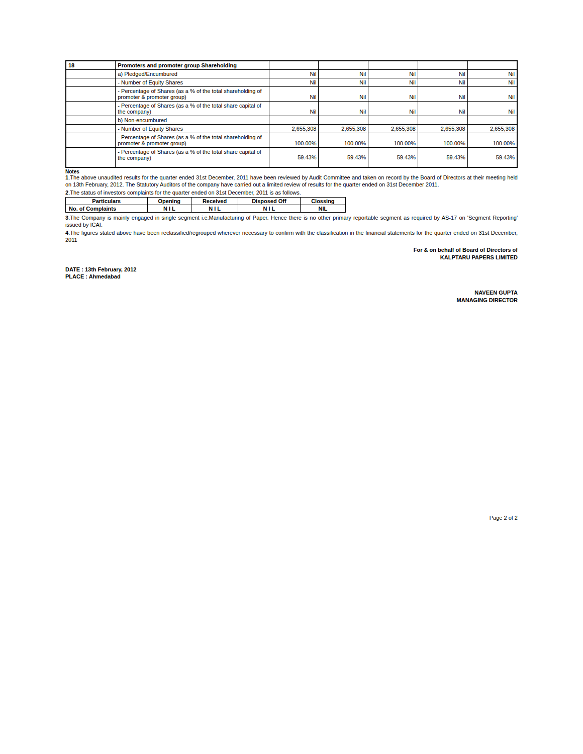| 18 | Promoters and promoter group Shareholding | | | | | |
| | a) Pledged/Encumbured | Nil | Nil | Nil | Nil | Nil |
| | - Number of Equity Shares | Nil | Nil | Nil | Nil | Nil |
| | - Percentage of Shares (as a % of the total shareholding of promoter & promoter group) | Nil | Nil | Nil | Nil | Nil |
| | - Percentage of Shares (as a % of the total share capital of the company) | Nil | Nil | Nil | Nil | Nil |
| | b) Non-encumbured | | | | | |
| | - Number of Equity Shares | 2,655,308 | 2,655,308 | 2,655,308 | 2,655,308 | 2,655,308 |
| | - Percentage of Shares (as a % of the total shareholding of promoter & promoter group) | 100.00% | 100.00% | 100.00% | 100.00% | 100.00% |
| | - Percentage of Shares (as a % of the total share capital of the company) | 59.43% | 59.43% | 59.43% | 59.43% | 59.43% |
Notes
1.The above unaudited results for the quarter ended 31st December, 2011 have been reviewed by Audit Committee and taken on record by the Board of Directors at their meeting held on 13th February, 2012. The Statutory Auditors of the company have carried out a limited review of results for the quarter ended on 31st December 2011.
2.The status of investors complaints for the quarter ended on 31st December, 2011 is as follows.
| Particulars | Opening | Received | Disposed Off | Clossing |
| --- | --- | --- | --- | --- |
| No. of Complaints | N I L | N I L | N I L | NIL |
3.The Company is mainly engaged in single segment i.e.Manufacturing of Paper. Hence there is no other primary reportable segment as required by AS-17 on 'Segment Reporting' issued by ICAI.
4.The figures stated above have been reclassified/regrouped wherever necessary to confirm with the classification in the financial statements for the quarter ended on 31st December, 2011
For & on behalf of Board of Directors of
KALPTARU PAPERS LIMITED
DATE : 13th February, 2012
PLACE : Ahmedabad
NAVEEN GUPTA
MANAGING DIRECTOR
Page 2 of 2